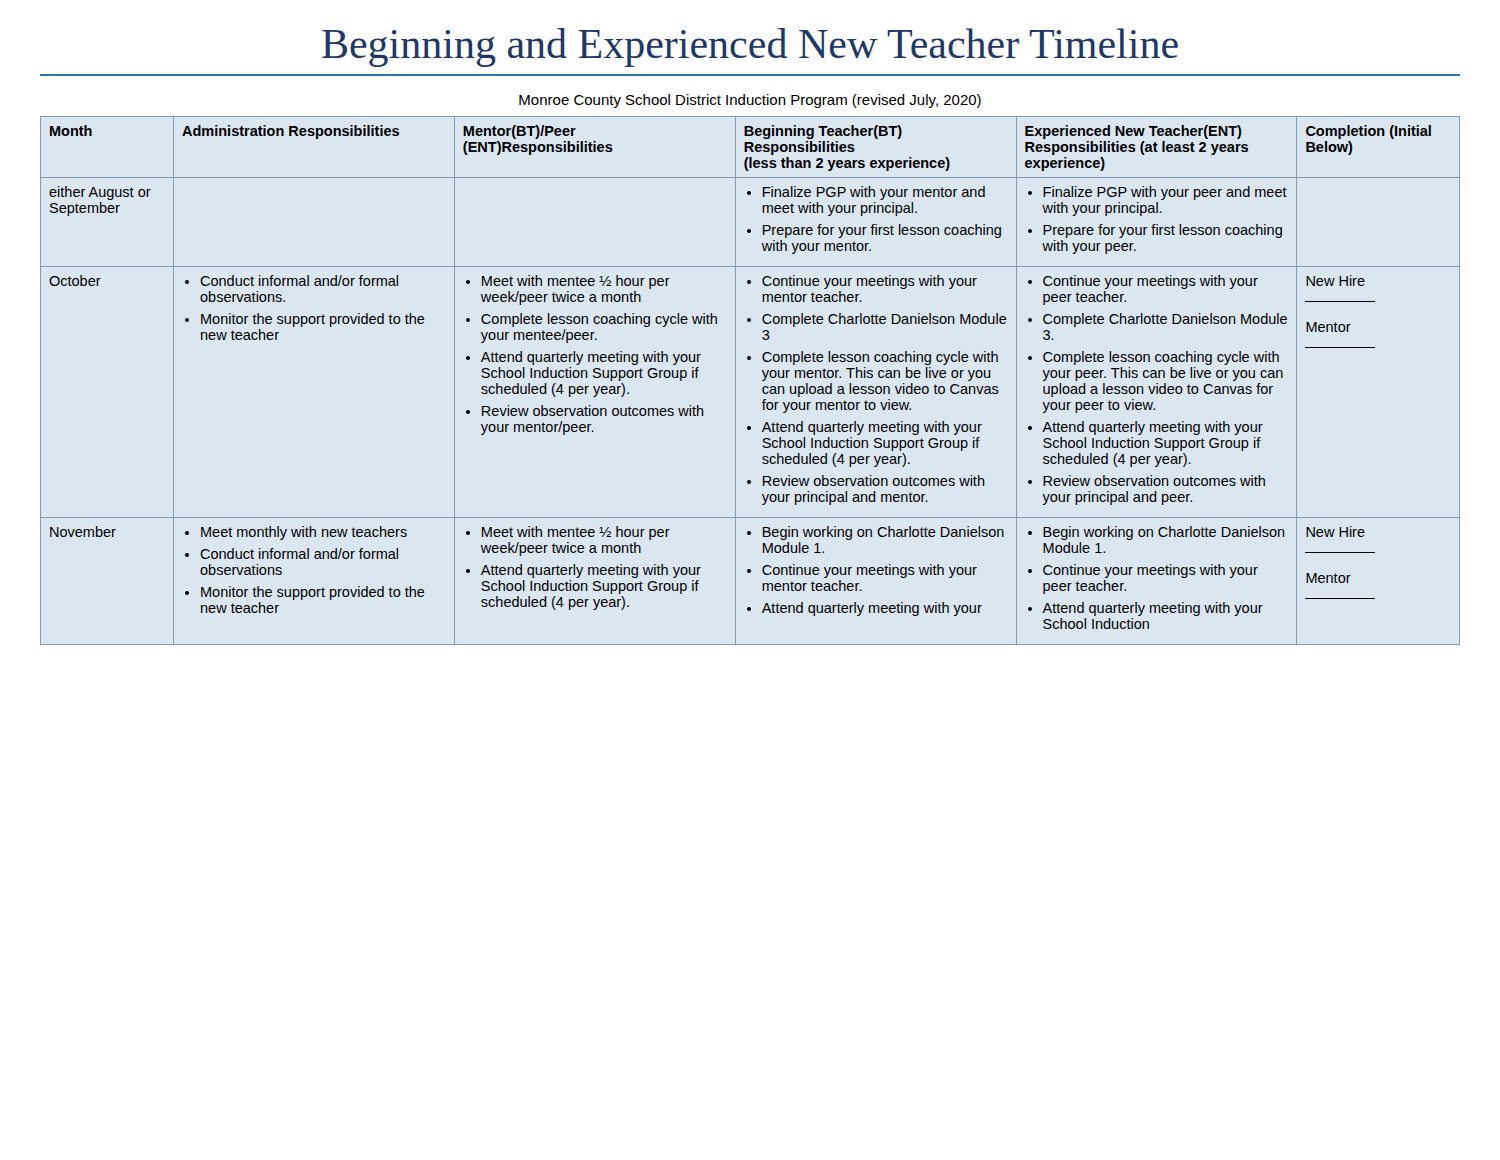Beginning and Experienced New Teacher Timeline
Monroe County School District Induction Program (revised July, 2020)
| Month | Administration Responsibilities | Mentor(BT)/Peer (ENT)Responsibilities | Beginning Teacher(BT) Responsibilities (less than 2 years experience) | Experienced New Teacher(ENT) Responsibilities (at least 2 years experience) | Completion (Initial Below) |
| --- | --- | --- | --- | --- | --- |
| either August or September | | | Finalize PGP with your mentor and meet with your principal. Prepare for your first lesson coaching with your mentor. | Finalize PGP with your peer and meet with your principal. Prepare for your first lesson coaching with your peer. | |
| October | Conduct informal and/or formal observations. Monitor the support provided to the new teacher | Meet with mentee ½ hour per week/peer twice a month Complete lesson coaching cycle with your mentee/peer. Attend quarterly meeting with your School Induction Support Group if scheduled (4 per year). Review observation outcomes with your mentor/peer. | Continue your meetings with your mentor teacher. Complete Charlotte Danielson Module 3 Complete lesson coaching cycle with your mentor. This can be live or you can upload a lesson video to Canvas for your mentor to view. Attend quarterly meeting with your School Induction Support Group if scheduled (4 per year). Review observation outcomes with your principal and mentor. | Continue your meetings with your peer teacher. Complete Charlotte Danielson Module 3. Complete lesson coaching cycle with your peer. This can be live or you can upload a lesson video to Canvas for your peer to view. Attend quarterly meeting with your School Induction Support Group if scheduled (4 per year). Review observation outcomes with your principal and peer. | New Hire Mentor |
| November | Meet monthly with new teachers Conduct informal and/or formal observations Monitor the support provided to the new teacher | Meet with mentee ½ hour per week/peer twice a month Attend quarterly meeting with your School Induction Support Group if scheduled (4 per year). | Begin working on Charlotte Danielson Module 1. Continue your meetings with your mentor teacher. Attend quarterly meeting with your | Begin working on Charlotte Danielson Module 1. Continue your meetings with your peer teacher. Attend quarterly meeting with your School Induction | New Hire Mentor |